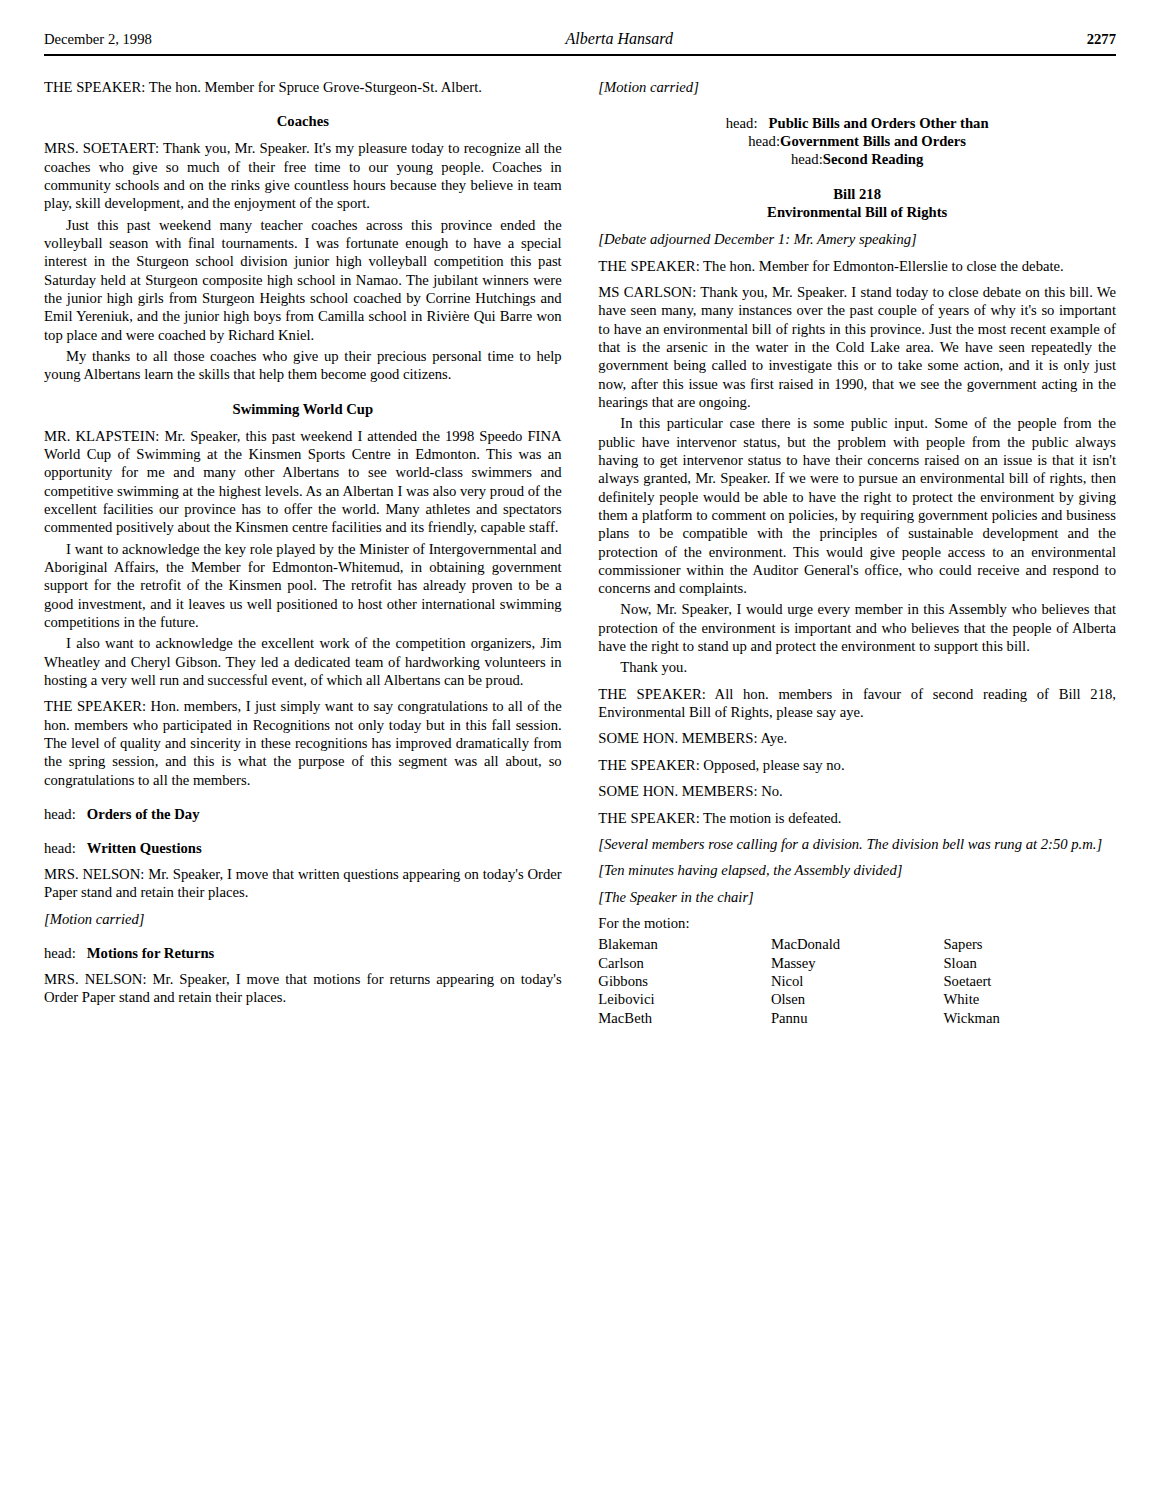December 2, 1998 Alberta Hansard 2277
THE SPEAKER: The hon. Member for Spruce Grove-Sturgeon-St. Albert.
Coaches
MRS. SOETAERT: Thank you, Mr. Speaker. It's my pleasure today to recognize all the coaches who give so much of their free time to our young people. Coaches in community schools and on the rinks give countless hours because they believe in team play, skill development, and the enjoyment of the sport.
Just this past weekend many teacher coaches across this province ended the volleyball season with final tournaments. I was fortunate enough to have a special interest in the Sturgeon school division junior high volleyball competition this past Saturday held at Sturgeon composite high school in Namao. The jubilant winners were the junior high girls from Sturgeon Heights school coached by Corrine Hutchings and Emil Yereniuk, and the junior high boys from Camilla school in Rivière Qui Barre won top place and were coached by Richard Kniel.
My thanks to all those coaches who give up their precious personal time to help young Albertans learn the skills that help them become good citizens.
Swimming World Cup
MR. KLAPSTEIN: Mr. Speaker, this past weekend I attended the 1998 Speedo FINA World Cup of Swimming at the Kinsmen Sports Centre in Edmonton. This was an opportunity for me and many other Albertans to see world-class swimmers and competitive swimming at the highest levels. As an Albertan I was also very proud of the excellent facilities our province has to offer the world. Many athletes and spectators commented positively about the Kinsmen centre facilities and its friendly, capable staff.
I want to acknowledge the key role played by the Minister of Intergovernmental and Aboriginal Affairs, the Member for Edmonton-Whitemud, in obtaining government support for the retrofit of the Kinsmen pool. The retrofit has already proven to be a good investment, and it leaves us well positioned to host other international swimming competitions in the future.
I also want to acknowledge the excellent work of the competition organizers, Jim Wheatley and Cheryl Gibson. They led a dedicated team of hardworking volunteers in hosting a very well run and successful event, of which all Albertans can be proud.
THE SPEAKER: Hon. members, I just simply want to say congratulations to all of the hon. members who participated in Recognitions not only today but in this fall session. The level of quality and sincerity in these recognitions has improved dramatically from the spring session, and this is what the purpose of this segment was all about, so congratulations to all the members.
head: Orders of the Day
head: Written Questions
MRS. NELSON: Mr. Speaker, I move that written questions appearing on today's Order Paper stand and retain their places.
[Motion carried]
head: Motions for Returns
MRS. NELSON: Mr. Speaker, I move that motions for returns appearing on today's Order Paper stand and retain their places.
[Motion carried]
head: Public Bills and Orders Other than head: Government Bills and Orders head: Second Reading
Bill 218
Environmental Bill of Rights
[Debate adjourned December 1: Mr. Amery speaking]
THE SPEAKER: The hon. Member for Edmonton-Ellerslie to close the debate.
MS CARLSON: Thank you, Mr. Speaker. I stand today to close debate on this bill. We have seen many, many instances over the past couple of years of why it's so important to have an environmental bill of rights in this province. Just the most recent example of that is the arsenic in the water in the Cold Lake area. We have seen repeatedly the government being called to investigate this or to take some action, and it is only just now, after this issue was first raised in 1990, that we see the government acting in the hearings that are ongoing.
In this particular case there is some public input. Some of the people from the public have intervenor status, but the problem with people from the public always having to get intervenor status to have their concerns raised on an issue is that it isn't always granted, Mr. Speaker. If we were to pursue an environmental bill of rights, then definitely people would be able to have the right to protect the environment by giving them a platform to comment on policies, by requiring government policies and business plans to be compatible with the principles of sustainable development and the protection of the environment. This would give people access to an environmental commissioner within the Auditor General's office, who could receive and respond to concerns and complaints.
Now, Mr. Speaker, I would urge every member in this Assembly who believes that protection of the environment is important and who believes that the people of Alberta have the right to stand up and protect the environment to support this bill.
Thank you.
THE SPEAKER: All hon. members in favour of second reading of Bill 218, Environmental Bill of Rights, please say aye.
SOME HON. MEMBERS: Aye.
THE SPEAKER: Opposed, please say no.
SOME HON. MEMBERS: No.
THE SPEAKER: The motion is defeated.
[Several members rose calling for a division. The division bell was rung at 2:50 p.m.]
[Ten minutes having elapsed, the Assembly divided]
[The Speaker in the chair]
For the motion:
| Blakeman | MacDonald | Sapers |
| Carlson | Massey | Sloan |
| Gibbons | Nicol | Soetaert |
| Leibovici | Olsen | White |
| MacBeth | Pannu | Wickman |